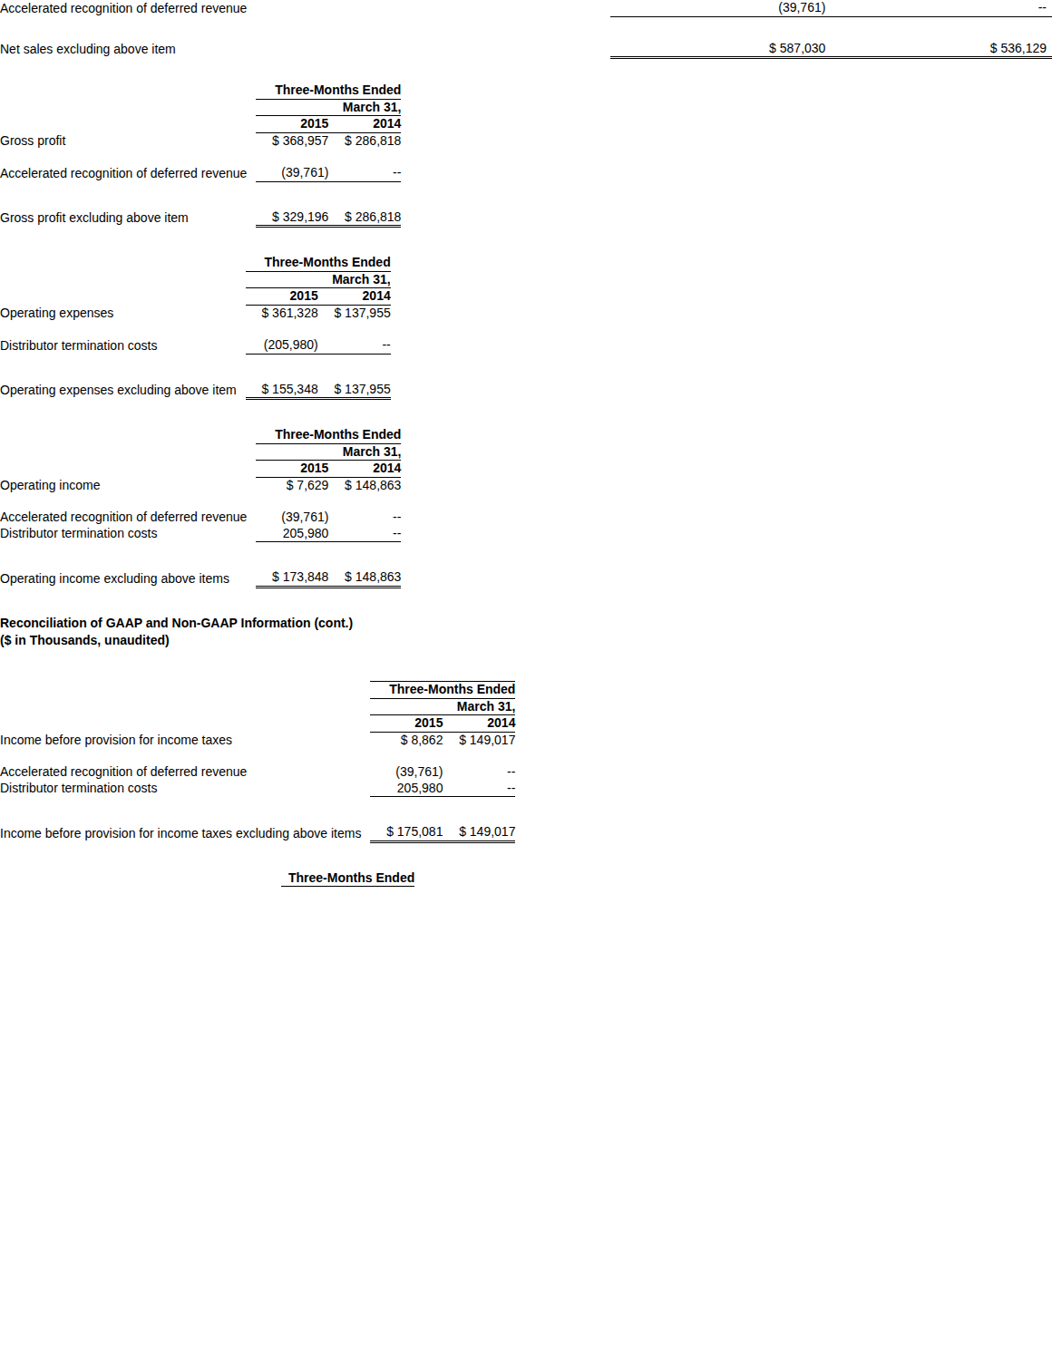| Accelerated recognition of deferred revenue | (39,761) | -- |
| Net sales excluding above item | $ 587,030 | $ 536,129 |
| | Three-Months Ended |
| | March 31, |
| | 2015 | 2014 |
| Gross profit | $ 368,957 | $ 286,818 |
| Accelerated recognition of deferred revenue | (39,761) | -- |
| Gross profit excluding above item | $ 329,196 | $ 286,818 |
| | Three-Months Ended |
| | March 31, |
| | 2015 | 2014 |
| Operating expenses | $ 361,328 | $ 137,955 |
| Distributor termination costs | (205,980) | -- |
| Operating expenses excluding above item | $ 155,348 | $ 137,955 |
| | Three-Months Ended |
| | March 31, |
| | 2015 | 2014 |
| Operating income | $ 7,629 | $ 148,863 |
| Accelerated recognition of deferred revenue | (39,761) | -- |
| Distributor termination costs | 205,980 | -- |
| Operating income excluding above items | $ 173,848 | $ 148,863 |
Reconciliation of GAAP and Non-GAAP Information (cont.)
($ in Thousands, unaudited)
| | Three-Months Ended |
| | March 31, |
| | 2015 | 2014 |
| Income before provision for income taxes | $ 8,862 | $ 149,017 |
| Accelerated recognition of deferred revenue | (39,761) | -- |
| Distributor termination costs | 205,980 | -- |
| Income before provision for income taxes excluding above items | $ 175,081 | $ 149,017 |
| | Three-Months Ended |